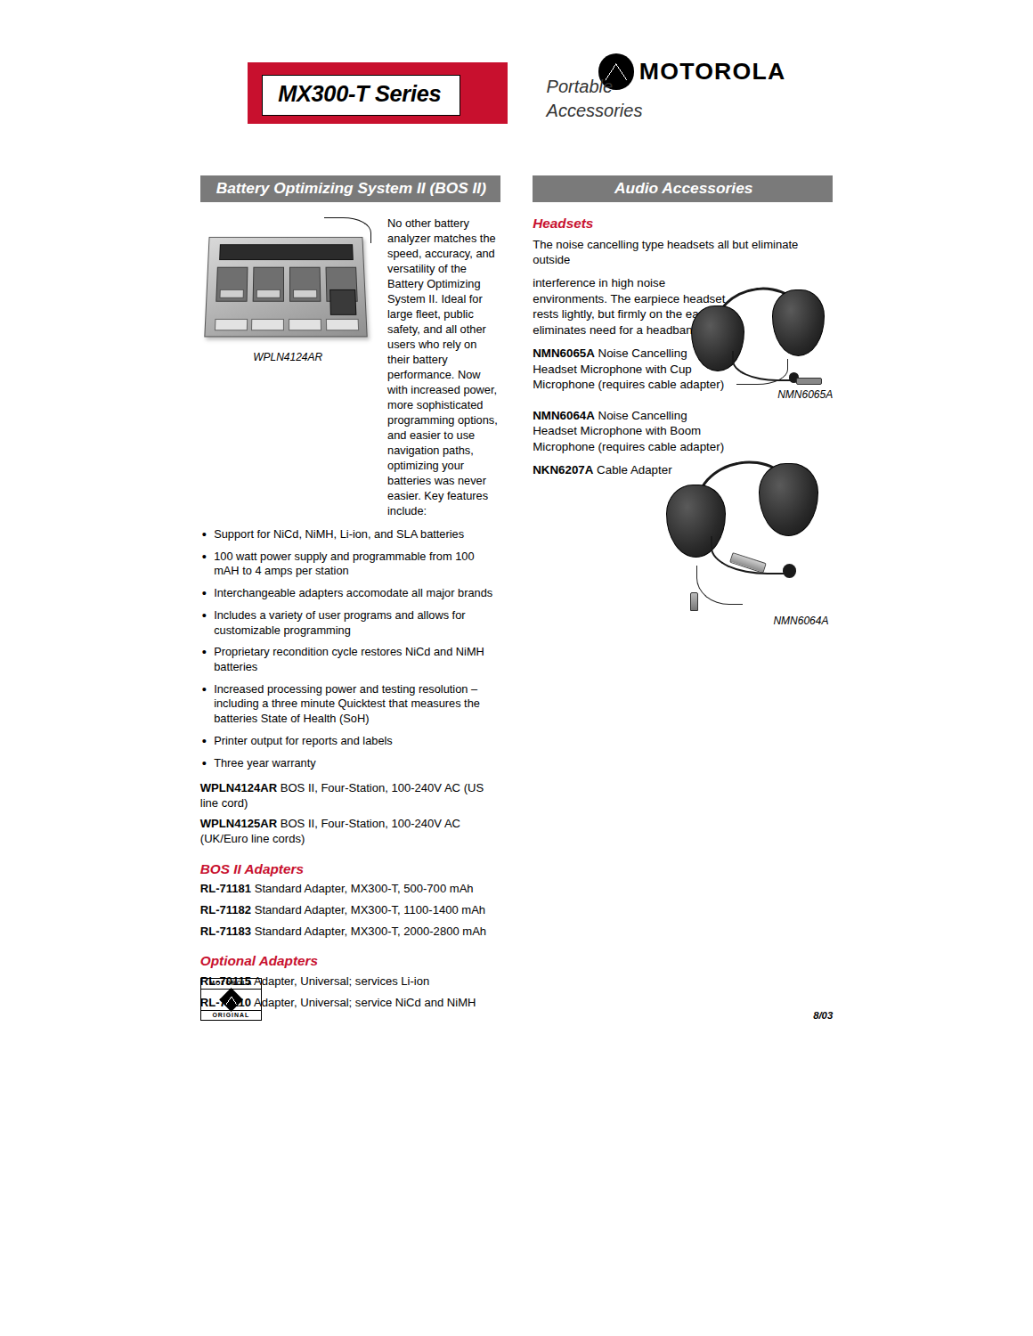MX300-T Series
Portable
Accessories
MOTOROLA
Battery Optimizing System II (BOS II)
WPLN4124AR
No other battery analyzer matches the speed, accuracy, and versatility of the Battery Optimizing System II. Ideal for large fleet, public safety, and all other users who rely on their battery performance. Now with increased power, more sophisticated programming options, and easier to use navigation paths, optimizing your batteries was never easier. Key features include:
Support for NiCd, NiMH, Li-ion, and SLA batteries
100 watt power supply and programmable from 100 mAH to 4 amps per station
Interchangeable adapters accomodate all major brands
Includes a variety of user programs and allows for customizable programming
Proprietary recondition cycle restores NiCd and NiMH batteries
Increased processing power and testing resolution – including a three minute Quicktest that measures the batteries State of Health (SoH)
Printer output for reports and labels
Three year warranty
WPLN4124AR BOS II, Four-Station, 100-240V AC (US line cord)
WPLN4125AR BOS II, Four-Station, 100-240V AC (UK/Euro line cords)
BOS II Adapters
RL-71181 Standard Adapter, MX300-T, 500-700 mAh
RL-71182 Standard Adapter, MX300-T, 1100-1400 mAh
RL-71183 Standard Adapter, MX300-T, 2000-2800 mAh
Optional Adapters
RL-70115 Adapter, Universal; services Li-ion
RL-70110 Adapter, Universal; service NiCd and NiMH
Audio Accessories
Headsets
The noise cancelling type headsets all but eliminate outside
interference in high noise environments. The earpiece headset rests lightly, but firmly on the ear and eliminates need for a headband.
NMN6065A Noise Cancelling Headset Microphone with Cup Microphone (requires cable adapter)
NMN6065A
NMN6064A Noise Cancelling Headset Microphone with Boom Microphone (requires cable adapter)
NKN6207A Cable Adapter
NMN6064A
MOTOROLA
ORIGINAL
8/03